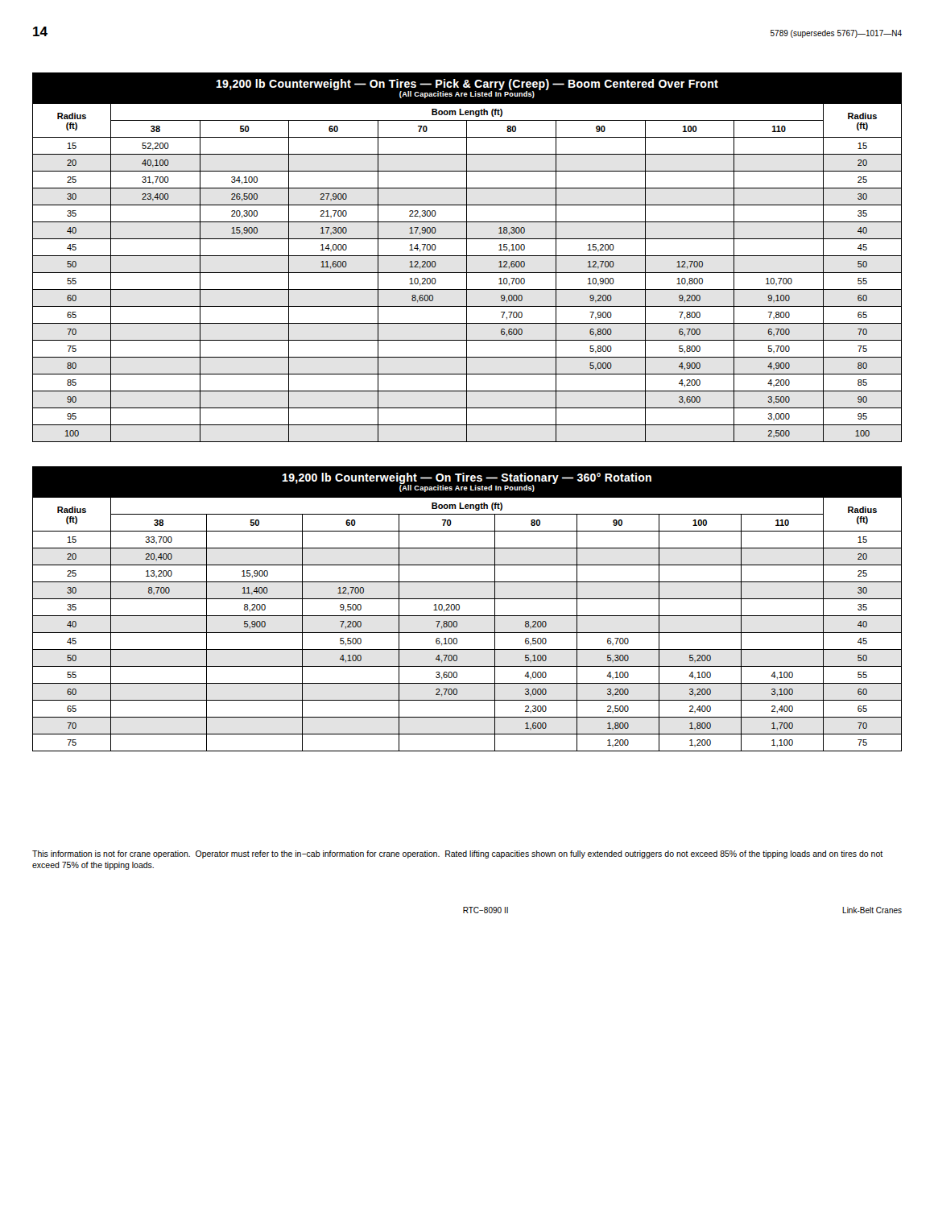14
5789 (supersedes 5767)—1017—N4
19,200 lb Counterweight — On Tires — Pick & Carry (Creep) — Boom Centered Over Front (All Capacities Are Listed In Pounds)
| Radius (ft) | Boom Length (ft) | Radius (ft) |
| --- | --- | --- |
| 38 | 50 | 60 | 70 | 80 | 90 | 100 | 110 |
| 15 | 52,200 | | | | | | | | 15 |
| 20 | 40,100 | | | | | | | | 20 |
| 25 | 31,700 | 34,100 | | | | | | | 25 |
| 30 | 23,400 | 26,500 | 27,900 | | | | | | 30 |
| 35 | | 20,300 | 21,700 | 22,300 | | | | | 35 |
| 40 | | 15,900 | 17,300 | 17,900 | 18,300 | | | | 40 |
| 45 | | | 14,000 | 14,700 | 15,100 | 15,200 | | | 45 |
| 50 | | | 11,600 | 12,200 | 12,600 | 12,700 | 12,700 | | 50 |
| 55 | | | | 10,200 | 10,700 | 10,900 | 10,800 | 10,700 | 55 |
| 60 | | | | 8,600 | 9,000 | 9,200 | 9,200 | 9,100 | 60 |
| 65 | | | | | 7,700 | 7,900 | 7,800 | 7,800 | 65 |
| 70 | | | | | 6,600 | 6,800 | 6,700 | 6,700 | 70 |
| 75 | | | | | | 5,800 | 5,800 | 5,700 | 75 |
| 80 | | | | | | 5,000 | 4,900 | 4,900 | 80 |
| 85 | | | | | | | 4,200 | 4,200 | 85 |
| 90 | | | | | | | 3,600 | 3,500 | 90 |
| 95 | | | | | | | | 3,000 | 95 |
| 100 | | | | | | | | 2,500 | 100 |
19,200 lb Counterweight — On Tires — Stationary — 360° Rotation (All Capacities Are Listed In Pounds)
| Radius (ft) | Boom Length (ft) | Radius (ft) |
| --- | --- | --- |
| 38 | 50 | 60 | 70 | 80 | 90 | 100 | 110 |
| 15 | 33,700 | | | | | | | | 15 |
| 20 | 20,400 | | | | | | | | 20 |
| 25 | 13,200 | 15,900 | | | | | | | 25 |
| 30 | 8,700 | 11,400 | 12,700 | | | | | | 30 |
| 35 | | 8,200 | 9,500 | 10,200 | | | | | 35 |
| 40 | | 5,900 | 7,200 | 7,800 | 8,200 | | | | 40 |
| 45 | | | 5,500 | 6,100 | 6,500 | 6,700 | | | 45 |
| 50 | | | 4,100 | 4,700 | 5,100 | 5,300 | 5,200 | | 50 |
| 55 | | | | 3,600 | 4,000 | 4,100 | 4,100 | 4,100 | 55 |
| 60 | | | | 2,700 | 3,000 | 3,200 | 3,200 | 3,100 | 60 |
| 65 | | | | | 2,300 | 2,500 | 2,400 | 2,400 | 65 |
| 70 | | | | | 1,600 | 1,800 | 1,800 | 1,700 | 70 |
| 75 | | | | | | 1,200 | 1,200 | 1,100 | 75 |
This information is not for crane operation. Operator must refer to the in−cab information for crane operation. Rated lifting capacities shown on fully extended outriggers do not exceed 85% of the tipping loads and on tires do not exceed 75% of the tipping loads.
RTC−8090 II
Link-Belt Cranes